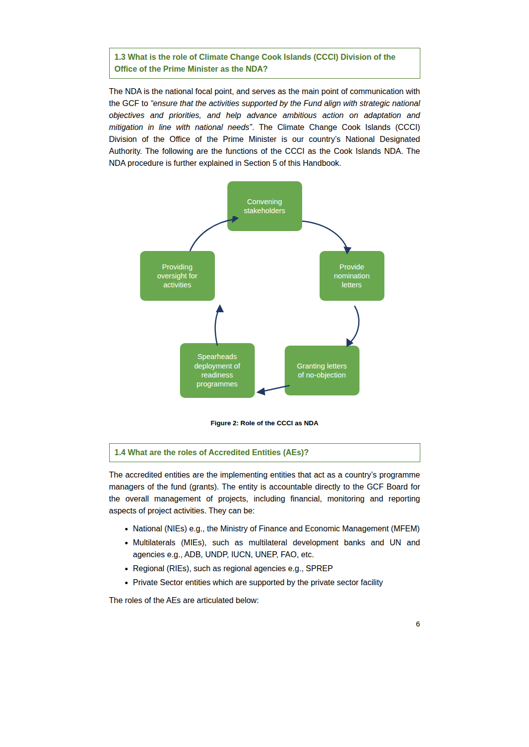1.3 What is the role of Climate Change Cook Islands (CCCI) Division of the Office of the Prime Minister as the NDA?
The NDA is the national focal point, and serves as the main point of communication with the GCF to “ensure that the activities supported by the Fund align with strategic national objectives and priorities, and help advance ambitious action on adaptation and mitigation in line with national needs”. The Climate Change Cook Islands (CCCI) Division of the Office of the Prime Minister is our country’s National Designated Authority. The following are the functions of the CCCI as the Cook Islands NDA. The NDA procedure is further explained in Section 5 of this Handbook.
Convening
stakeholders
Provide
nomination
letters
Granting letters
of no-objection
Spearheads
deployment of
readiness
programmes
Providing
oversight for
activities
Figure 2: Role of the CCCI as NDA
1.4 What are the roles of Accredited Entities (AEs)?
The accredited entities are the implementing entities that act as a country’s programme managers of the fund (grants). The entity is accountable directly to the GCF Board for the overall management of projects, including financial, monitoring and reporting aspects of project activities. They can be:
National (NIEs) e.g., the Ministry of Finance and Economic Management (MFEM)
Multilaterals (MIEs), such as multilateral development banks and UN and agencies e.g., ADB, UNDP, IUCN, UNEP, FAO, etc.
Regional (RIEs), such as regional agencies e.g., SPREP
Private Sector entities which are supported by the private sector facility
The roles of the AEs are articulated below:
6